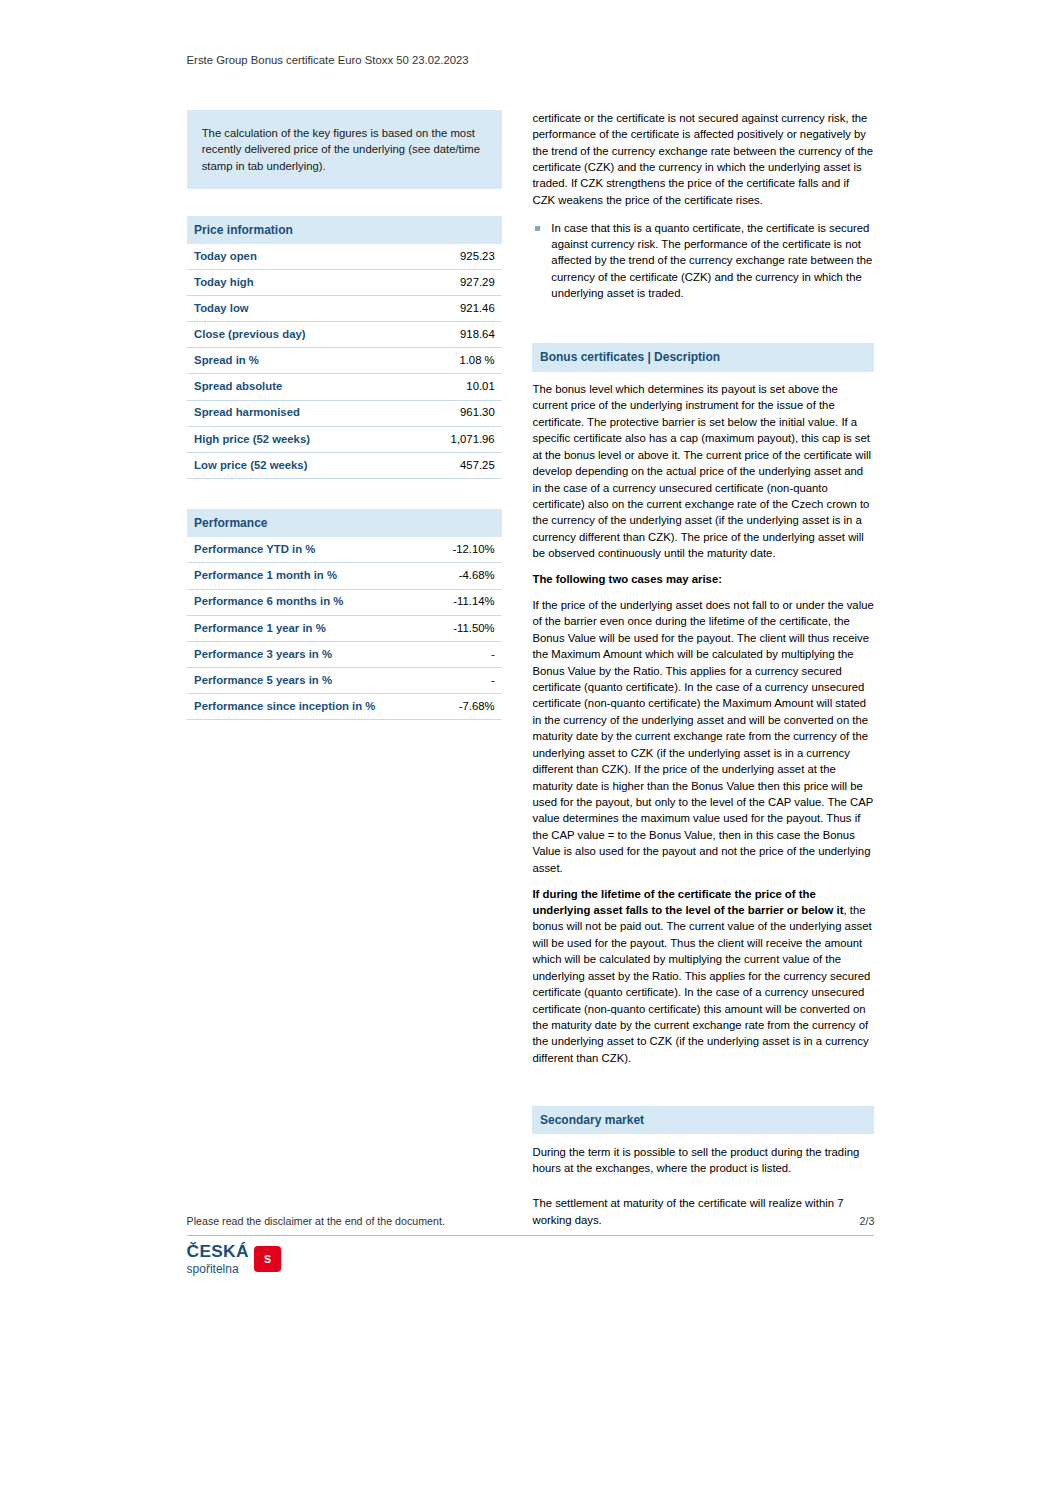Erste Group Bonus certificate Euro Stoxx 50 23.02.2023
The calculation of the key figures is based on the most recently delivered price of the underlying (see date/time stamp in tab underlying).
Price information
| Today open | 925.23 |
| Today high | 927.29 |
| Today low | 921.46 |
| Close (previous day) | 918.64 |
| Spread in % | 1.08 % |
| Spread absolute | 10.01 |
| Spread harmonised | 961.30 |
| High price (52 weeks) | 1,071.96 |
| Low price (52 weeks) | 457.25 |
Performance
| Performance YTD in % | -12.10% |
| Performance 1 month in % | -4.68% |
| Performance 6 months in % | -11.14% |
| Performance 1 year in % | -11.50% |
| Performance 3 years in % | - |
| Performance 5 years in % | - |
| Performance since inception in % | -7.68% |
certificate or the certificate is not secured against currency risk, the performance of the certificate is affected positively or negatively by the trend of the currency exchange rate between the currency of the certificate (CZK) and the currency in which the underlying asset is traded. If CZK strengthens the price of the certificate falls and if CZK weakens the price of the certificate rises.
In case that this is a quanto certificate, the certificate is secured against currency risk. The performance of the certificate is not affected by the trend of the currency exchange rate between the currency of the certificate (CZK) and the currency in which the underlying asset is traded.
Bonus certificates | Description
The bonus level which determines its payout is set above the current price of the underlying instrument for the issue of the certificate. The protective barrier is set below the initial value. If a specific certificate also has a cap (maximum payout), this cap is set at the bonus level or above it. The current price of the certificate will develop depending on the actual price of the underlying asset and in the case of a currency unsecured certificate (non-quanto certificate) also on the current exchange rate of the Czech crown to the currency of the underlying asset (if the underlying asset is in a currency different than CZK). The price of the underlying asset will be observed continuously until the maturity date.
The following two cases may arise:
If the price of the underlying asset does not fall to or under the value of the barrier even once during the lifetime of the certificate, the Bonus Value will be used for the payout. The client will thus receive the Maximum Amount which will be calculated by multiplying the Bonus Value by the Ratio. This applies for a currency secured certificate (quanto certificate). In the case of a currency unsecured certificate (non-quanto certificate) the Maximum Amount will stated in the currency of the underlying asset and will be converted on the maturity date by the current exchange rate from the currency of the underlying asset to CZK (if the underlying asset is in a currency different than CZK). If the price of the underlying asset at the maturity date is higher than the Bonus Value then this price will be used for the payout, but only to the level of the CAP value. The CAP value determines the maximum value used for the payout. Thus if the CAP value = to the Bonus Value, then in this case the Bonus Value is also used for the payout and not the price of the underlying asset.
If during the lifetime of the certificate the price of the underlying asset falls to the level of the barrier or below it, the bonus will not be paid out. The current value of the underlying asset will be used for the payout. Thus the client will receive the amount which will be calculated by multiplying the current value of the underlying asset by the Ratio. This applies for the currency secured certificate (quanto certificate). In the case of a currency unsecured certificate (non-quanto certificate) this amount will be converted on the maturity date by the current exchange rate from the currency of the underlying asset to CZK (if the underlying asset is in a currency different than CZK).
Secondary market
During the term it is possible to sell the product during the trading hours at the exchanges, where the product is listed.
The settlement at maturity of the certificate will realize within 7 working days.
Please read the disclaimer at the end of the document. 2/3
ČESKÁ
spořitelna